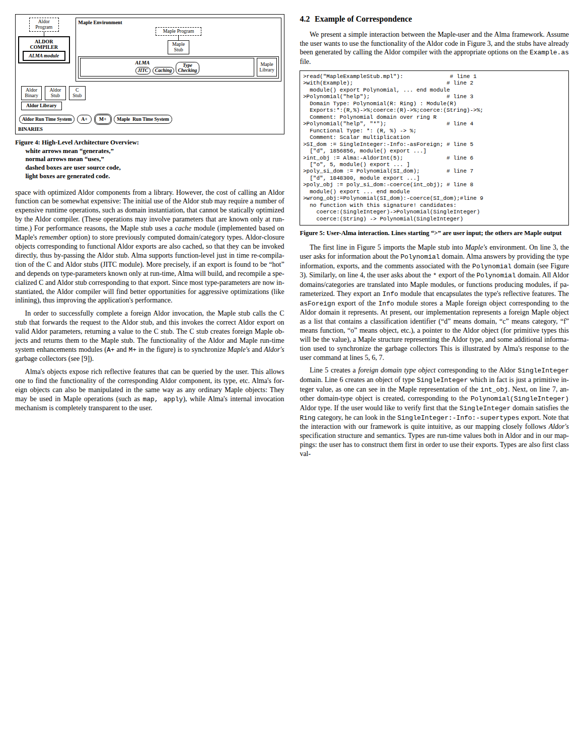Aldor
Program
ALDOR COMPILER
ALMA module
Maple Environment
Maple Program
Maple
Stub
ALMA
JITC
Caching
Type
Checking
Maple
Library
Aldor
Binary
Aldor
Stub
C
Stub
Aldor Library
Aldor Run Time System
A+
M+
Maple Run Time System
BINARIES
Figure 4: High-Level Architecture Overview: white arrows mean “generates,” normal arrows mean “uses,” dashed boxes are user source code, light boxes are generated code.
space with optimized Aldor components from a library. However, the cost of calling an Aldor function can be somewhat expensive: The initial use of the Aldor stub may require a number of expensive runtime operations, such as domain instantiation, that cannot be statically optimized by the Aldor compiler. (These operations may involve parameters that are known only at runtime.) For performance reasons, the Maple stub uses a cache module (implemented based on Maple's remember option) to store previously computed domain/category types. Aldor-closure objects corresponding to functional Aldor exports are also cached, so that they can be invoked directly, thus by-passing the Aldor stub. Alma supports function-level just in time re-compilation of the C and Aldor stubs (JITC module). More precisely, if an export is found to be “hot” and depends on type-parameters known only at run-time, Alma will build, and recompile a specialized C and Aldor stub corresponding to that export. Since most type-parameters are now instantiated, the Aldor compiler will find better opportunities for aggressive optimizations (like inlining), thus improving the application's performance.
In order to successfully complete a foreign Aldor invocation, the Maple stub calls the C stub that forwards the request to the Aldor stub, and this invokes the correct Aldor export on valid Aldor parameters, returning a value to the C stub. The C stub creates foreign Maple objects and returns them to the Maple stub. The functionality of the Aldor and Maple run-time system enhancements modules (A+ and M+ in the figure) is to synchronize Maple's and Aldor's garbage collectors (see [9]).
Alma's objects expose rich reflective features that can be queried by the user. This allows one to find the functionality of the corresponding Aldor component, its type, etc. Alma's foreign objects can also be manipulated in the same way as any ordinary Maple objects: They may be used in Maple operations (such as map, apply), while Alma's internal invocation mechanism is completely transparent to the user.
4.2 Example of Correspondence
We present a simple interaction between the Maple-user and the Alma framework. Assume the user wants to use the functionality of the Aldor code in Figure 3, and the stubs have already been generated by calling the Aldor compiler with the appropriate options on the Example.as file.
>read("MapleExampleStub.mpl"): # line 1 >with(Example); # line 2 module() export Polynomial, ... end module >Polynomial("help"); # line 3 Domain Type: Polynomial(R: Ring) : Module(R) Exports:*:(R,%)->%;coerce:(R)->%;coerce:(String)->%; Comment: Polynomial domain over ring R >Polynomial("help", "*"); # line 4 Functional Type: *: (R, %) -> %; Comment: Scalar multiplication >SI_dom := SingleInteger:-Info:-asForeign; # line 5 ["d", 1856856, module() export ...] >int_obj := Alma:-AldorInt(5); # line 6 ["o", 5, module() export ... ] >poly_si_dom := Polynomial(SI_dom); # line 7 ["d", 1848300, module export ...] >poly_obj := poly_si_dom:-coerce(int_obj); # line 8 module() export ... end module >wrong_obj:=Polynomial(SI_dom):-coerce(SI_dom);#line 9 no function with this signature! candidates: coerce:(SingleInteger)->Polynomial(SingleInteger) coerce:(String) -> Polynomial(SingleInteger)
Figure 5: User-Alma interaction. Lines starting “>” are user input; the others are Maple output
The first line in Figure 5 imports the Maple stub into Maple's environment. On line 3, the user asks for information about the Polynomial domain. Alma answers by providing the type information, exports, and the comments associated with the Polynomial domain (see Figure 3). Similarly, on line 4, the user asks about the * export of the Polynomial domain. All Aldor domains/categories are translated into Maple modules, or functions producing modules, if parameterized. They export an Info module that encapsulates the type's reflective features. The asForeign export of the Info module stores a Maple foreign object corresponding to the Aldor domain it represents. At present, our implementation represents a foreign Maple object as a list that contains a classification identifier (“d” means domain, “c” means category, “f” means function, “o” means object, etc.), a pointer to the Aldor object (for primitive types this will be the value), a Maple structure representing the Aldor type, and some additional information used to synchronize the garbage collectors This is illustrated by Alma's response to the user command at lines 5, 6, 7.
Line 5 creates a foreign domain type object corresponding to the Aldor SingleInteger domain. Line 6 creates an object of type SingleInteger which in fact is just a primitive integer value, as one can see in the Maple representation of the int_obj. Next, on line 7, another domain-type object is created, corresponding to the Polynomial(SingleInteger) Aldor type. If the user would like to verify first that the SingleInteger domain satisfies the Ring category, he can look in the SingleInteger:-Info:-supertypes export. Note that the interaction with our framework is quite intuitive, as our mapping closely follows Aldor's specification structure and semantics. Types are run-time values both in Aldor and in our mappings: the user has to construct them first in order to use their exports. Types are also first class val-